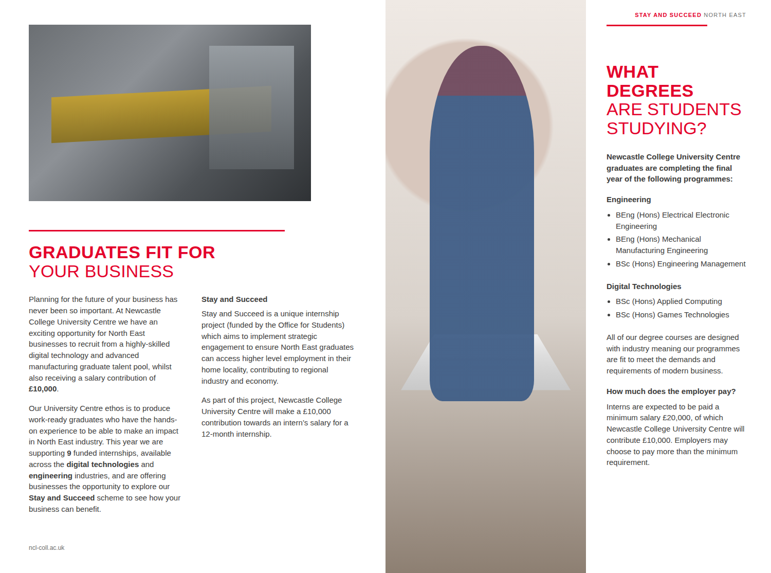GRADUATES FIT FORYOUR BUSINESS
Planning for the future of your business has never been so important. At Newcastle College University Centre we have an exciting opportunity for North East businesses to recruit from a highly-skilled digital technology and advanced manufacturing graduate talent pool, whilst also receiving a salary contribution of £10,000.
Our University Centre ethos is to produce work-ready graduates who have the hands-on experience to be able to make an impact in North East industry. This year we are supporting 9 funded internships, available across the digital technologies and engineering industries, and are offering businesses the opportunity to explore our Stay and Succeed scheme to see how your business can benefit.
Stay and Succeed
Stay and Succeed is a unique internship project (funded by the Office for Students) which aims to implement strategic engagement to ensure North East graduates can access higher level employment in their home locality, contributing to regional industry and economy.
As part of this project, Newcastle College University Centre will make a £10,000 contribution towards an intern’s salary for a 12-month internship.
ncl-coll.ac.uk
STAY AND SUCCEED NORTH EAST
WHAT DEGREESARE STUDENTS STUDYING?
Newcastle College University Centre graduates are completing the final year of the following programmes:
Engineering
BEng (Hons) Electrical Electronic Engineering
BEng (Hons) Mechanical Manufacturing Engineering
BSc (Hons) Engineering Management
Digital Technologies
BSc (Hons) Applied Computing
BSc (Hons) Games Technologies
All of our degree courses are designed with industry meaning our programmes are fit to meet the demands and requirements of modern business.
How much does the employer pay?
Interns are expected to be paid a minimum salary £20,000, of which Newcastle College University Centre will contribute £10,000. Employers may choose to pay more than the minimum requirement.